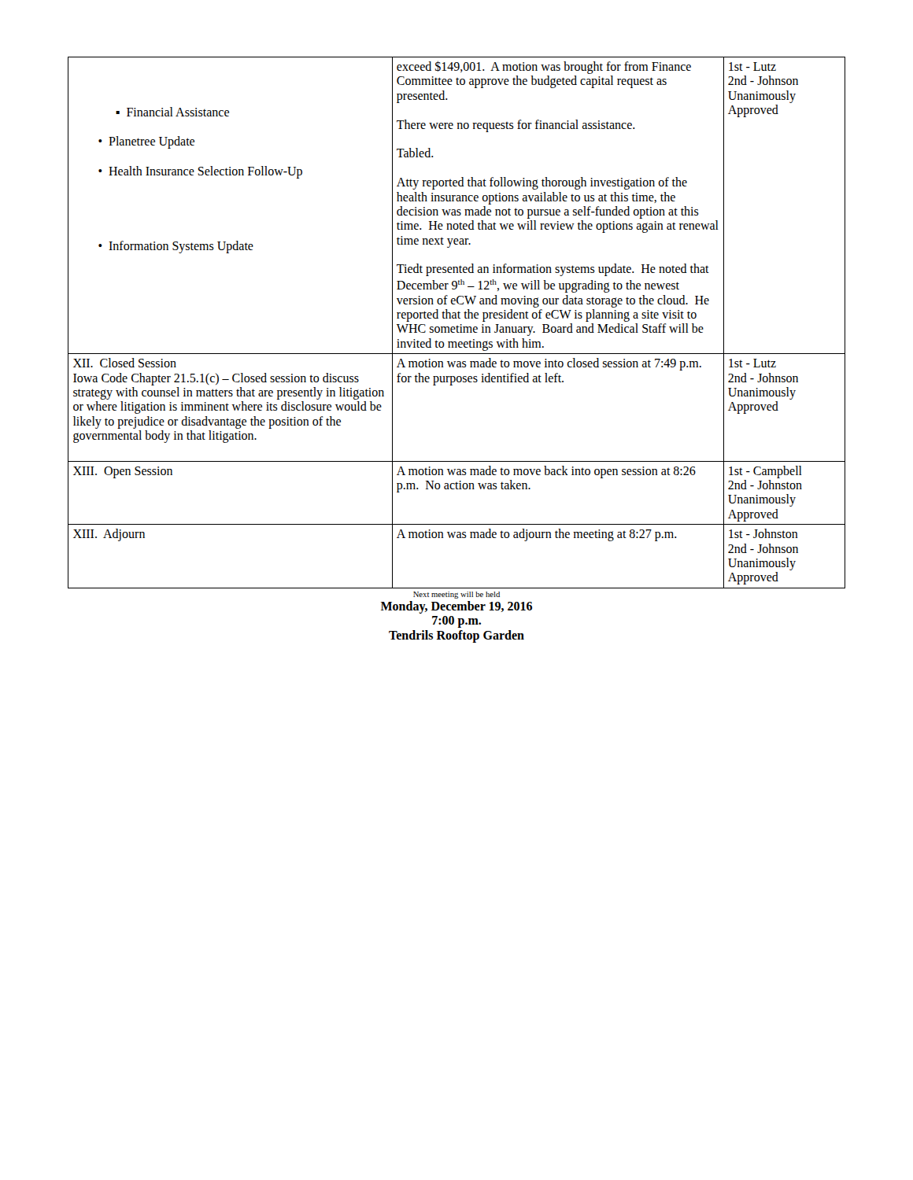| Financial Assistance Planetree Update Health Insurance Selection Follow-Up Information Systems Update | exceed $149,001. A motion was brought for from Finance Committee to approve the budgeted capital request as presented. There were no requests for financial assistance. Tabled. Atty reported that following thorough investigation of the health insurance options available to us at this time, the decision was made not to pursue a self-funded option at this time. He noted that we will review the options again at renewal time next year. Tiedt presented an information systems update. He noted that December 9 th – 12 th , we will be upgrading to the newest version of eCW and moving our data storage to the cloud. He reported that the president of eCW is planning a site visit to WHC sometime in January. Board and Medical Staff will be invited to meetings with him. | 1st - Lutz 2nd - Johnson Unanimously Approved |
| XII. Closed Session Iowa Code Chapter 21.5.1(c) – Closed session to discuss strategy with counsel in matters that are presently in litigation or where litigation is imminent where its disclosure would be likely to prejudice or disadvantage the position of the governmental body in that litigation. | A motion was made to move into closed session at 7:49 p.m. for the purposes identified at left. | 1st - Lutz 2nd - Johnson Unanimously Approved |
| XIII. Open Session | A motion was made to move back into open session at 8:26 p.m. No action was taken. | 1st - Campbell 2nd - Johnston Unanimously Approved |
| XIII. Adjourn | A motion was made to adjourn the meeting at 8:27 p.m. | 1st - Johnston 2nd - Johnson Unanimously Approved |
Next meeting will be held
Monday, December 19, 2016
7:00 p.m.
Tendrils Rooftop Garden